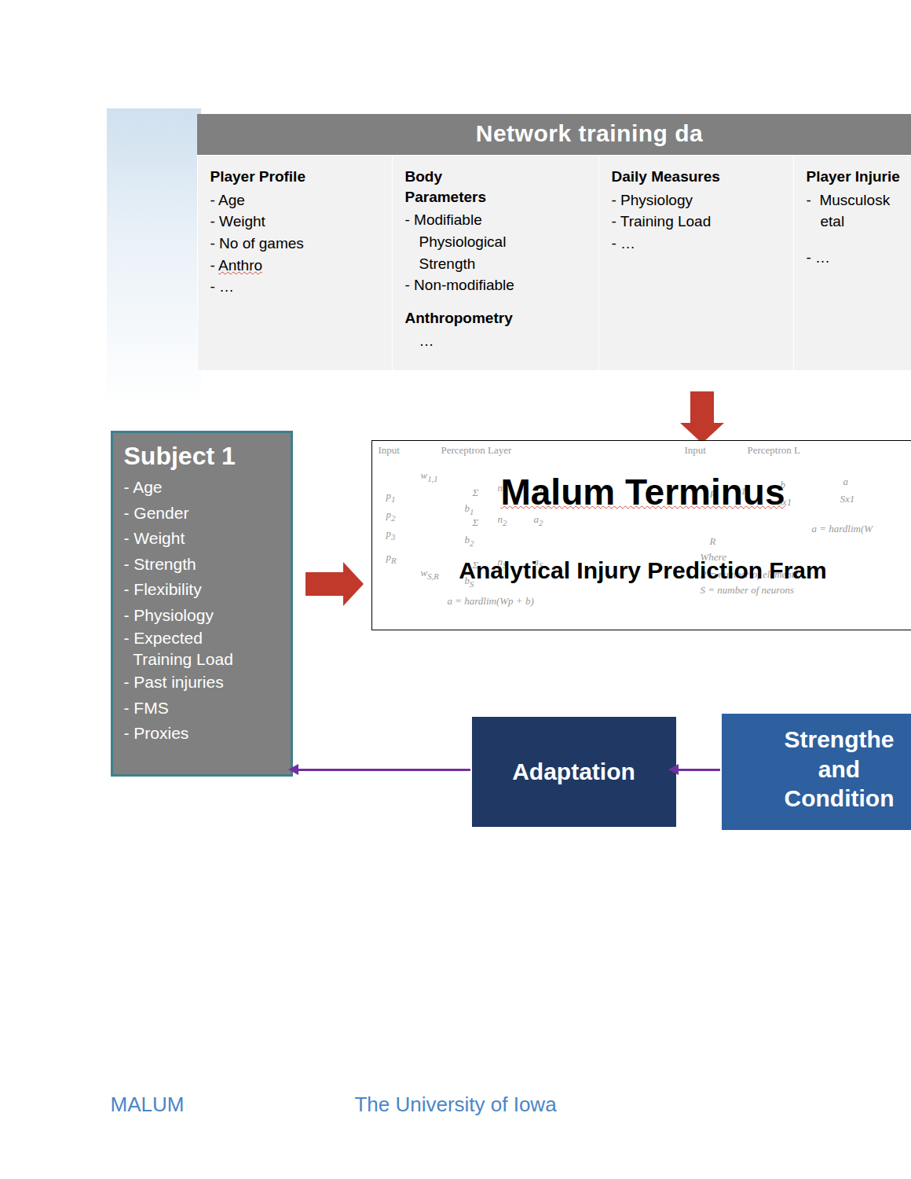Network training da
| Player Profile - Age - Weight - No of games - Anthro - … | Body Parameters - Modifiable Physiological Strength - Non-modifiable Anthropometry … | Daily Measures - Physiology - Training Load - … | Player Injurie - Musculosk etal - … |
Subject 1
- Age
- Gender
- Weight
- Strength
- Flexibility
- Physiology
- Expected
Training Load
- Past injuries
- FMS
- Proxies
Input Perceptron Layer Input Perceptron L w1,1 p1 p2 p3 pR wS,R Σ Σ Σ n1 n2 nS a1 a2 aS b1 b2 bS a = hardlim(Wp + b) R 1 b Sx1 a Sx1 R a = hardlim(W Where R = number of elements S = number of neurons
Malum Terminus
Analytical Injury Prediction Fram
Adaptation
Strengthe
and
Condition
MALUM The University of Iowa